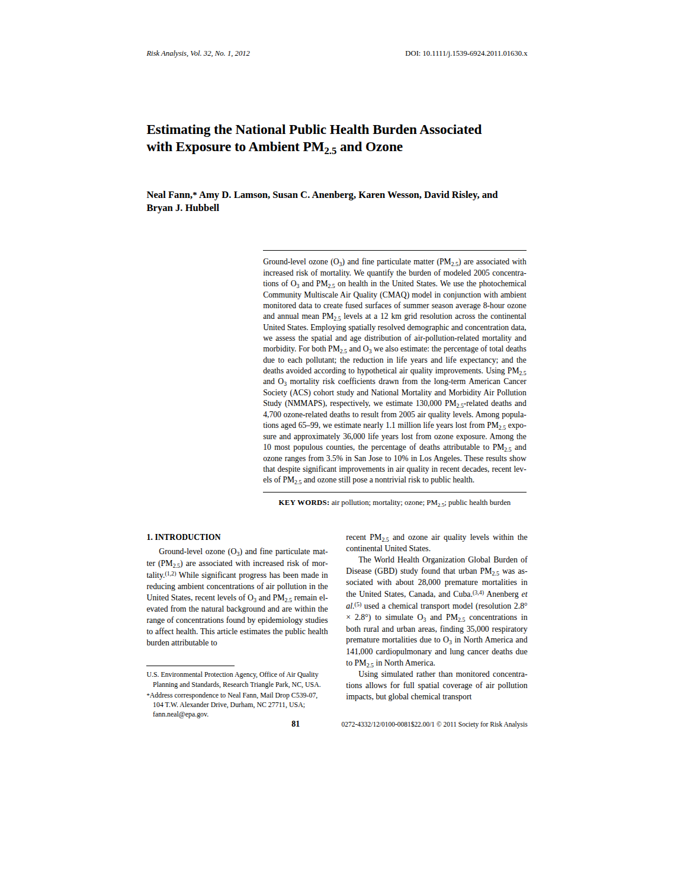Risk Analysis, Vol. 32, No. 1, 2012
DOI: 10.1111/j.1539-6924.2011.01630.x
Estimating the National Public Health Burden Associated
with Exposure to Ambient PM2.5 and Ozone
Neal Fann,* Amy D. Lamson, Susan C. Anenberg, Karen Wesson, David Risley, and
Bryan J. Hubbell
Ground-level ozone (O3) and fine particulate matter (PM2.5) are associated with increased risk of mortality. We quantify the burden of modeled 2005 concentrations of O3 and PM2.5 on health in the United States. We use the photochemical Community Multiscale Air Quality (CMAQ) model in conjunction with ambient monitored data to create fused surfaces of summer season average 8-hour ozone and annual mean PM2.5 levels at a 12 km grid resolution across the continental United States. Employing spatially resolved demographic and concentration data, we assess the spatial and age distribution of air-pollution-related mortality and morbidity. For both PM2.5 and O3 we also estimate: the percentage of total deaths due to each pollutant; the reduction in life years and life expectancy; and the deaths avoided according to hypothetical air quality improvements. Using PM2.5 and O3 mortality risk coefficients drawn from the long-term American Cancer Society (ACS) cohort study and National Mortality and Morbidity Air Pollution Study (NMMAPS), respectively, we estimate 130,000 PM2.5-related deaths and 4,700 ozone-related deaths to result from 2005 air quality levels. Among populations aged 65–99, we estimate nearly 1.1 million life years lost from PM2.5 exposure and approximately 36,000 life years lost from ozone exposure. Among the 10 most populous counties, the percentage of deaths attributable to PM2.5 and ozone ranges from 3.5% in San Jose to 10% in Los Angeles. These results show that despite significant improvements in air quality in recent decades, recent levels of PM2.5 and ozone still pose a nontrivial risk to public health.
KEY WORDS: air pollution; mortality; ozone; PM2.5; public health burden
1. INTRODUCTION
Ground-level ozone (O3) and fine particulate matter (PM2.5) are associated with increased risk of mortality.(1,2) While significant progress has been made in reducing ambient concentrations of air pollution in the United States, recent levels of O3 and PM2.5 remain elevated from the natural background and are within the range of concentrations found by epidemiology studies to affect health. This article estimates the public health burden attributable to
U.S. Environmental Protection Agency, Office of Air Quality Planning and Standards, Research Triangle Park, NC, USA.
*Address correspondence to Neal Fann, Mail Drop C539-07, 104 T.W. Alexander Drive, Durham, NC 27711, USA; fann.neal@epa.gov.
recent PM2.5 and ozone air quality levels within the continental United States.
The World Health Organization Global Burden of Disease (GBD) study found that urban PM2.5 was associated with about 28,000 premature mortalities in the United States, Canada, and Cuba.(3,4) Anenberg et al.(5) used a chemical transport model (resolution 2.8° × 2.8°) to simulate O3 and PM2.5 concentrations in both rural and urban areas, finding 35,000 respiratory premature mortalities due to O3 in North America and 141,000 cardiopulmonary and lung cancer deaths due to PM2.5 in North America.
Using simulated rather than monitored concentrations allows for full spatial coverage of air pollution impacts, but global chemical transport
81
0272-4332/12/0100-0081$22.00/1 © 2011 Society for Risk Analysis